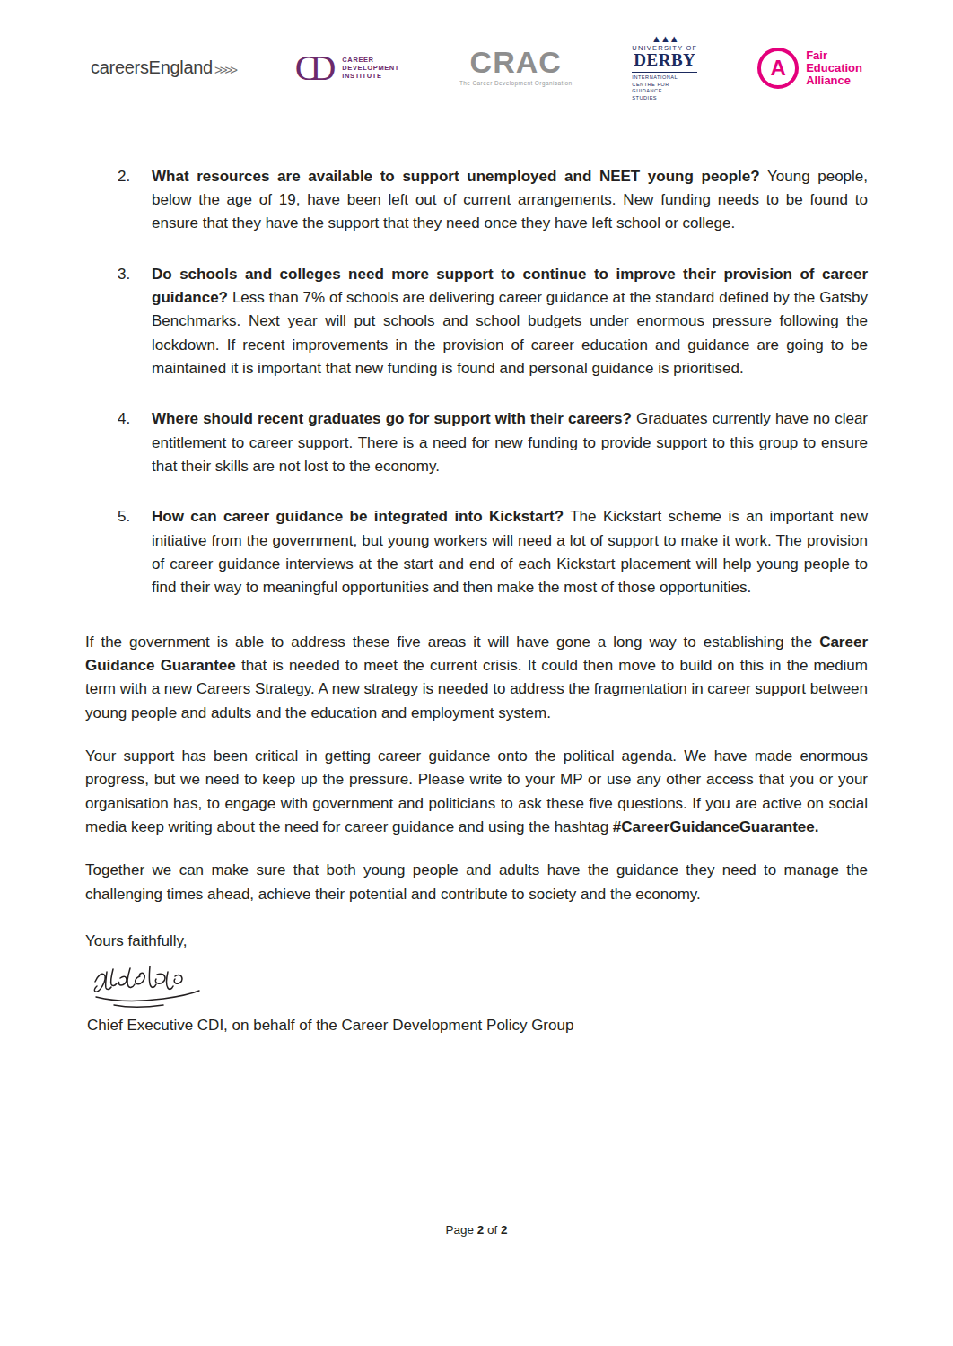careersEngland>>>>
CD Career
Development
Institute
CRAC The Career Development Organisation
▲▲▲ University of DERBY INTERNATIONAL
CENTRE FOR
GUIDANCE
STUDIES
A Fair
Education
Alliance
2. What resources are available to support unemployed and NEET young people? Young people, below the age of 19, have been left out of current arrangements. New funding needs to be found to ensure that they have the support that they need once they have left school or college.
3. Do schools and colleges need more support to continue to improve their provision of career guidance? Less than 7% of schools are delivering career guidance at the standard defined by the Gatsby Benchmarks. Next year will put schools and school budgets under enormous pressure following the lockdown. If recent improvements in the provision of career education and guidance are going to be maintained it is important that new funding is found and personal guidance is prioritised.
4. Where should recent graduates go for support with their careers? Graduates currently have no clear entitlement to career support. There is a need for new funding to provide support to this group to ensure that their skills are not lost to the economy.
5. How can career guidance be integrated into Kickstart? The Kickstart scheme is an important new initiative from the government, but young workers will need a lot of support to make it work. The provision of career guidance interviews at the start and end of each Kickstart placement will help young people to find their way to meaningful opportunities and then make the most of those opportunities.
If the government is able to address these five areas it will have gone a long way to establishing the Career Guidance Guarantee that is needed to meet the current crisis. It could then move to build on this in the medium term with a new Careers Strategy. A new strategy is needed to address the fragmentation in career support between young people and adults and the education and employment system.
Your support has been critical in getting career guidance onto the political agenda. We have made enormous progress, but we need to keep up the pressure. Please write to your MP or use any other access that you or your organisation has, to engage with government and politicians to ask these five questions. If you are active on social media keep writing about the need for career guidance and using the hashtag #CareerGuidanceGuarantee.
Together we can make sure that both young people and adults have the guidance they need to manage the challenging times ahead, achieve their potential and contribute to society and the economy.
Yours faithfully,
Chief Executive CDI, on behalf of the Career Development Policy Group
Page 2 of 2